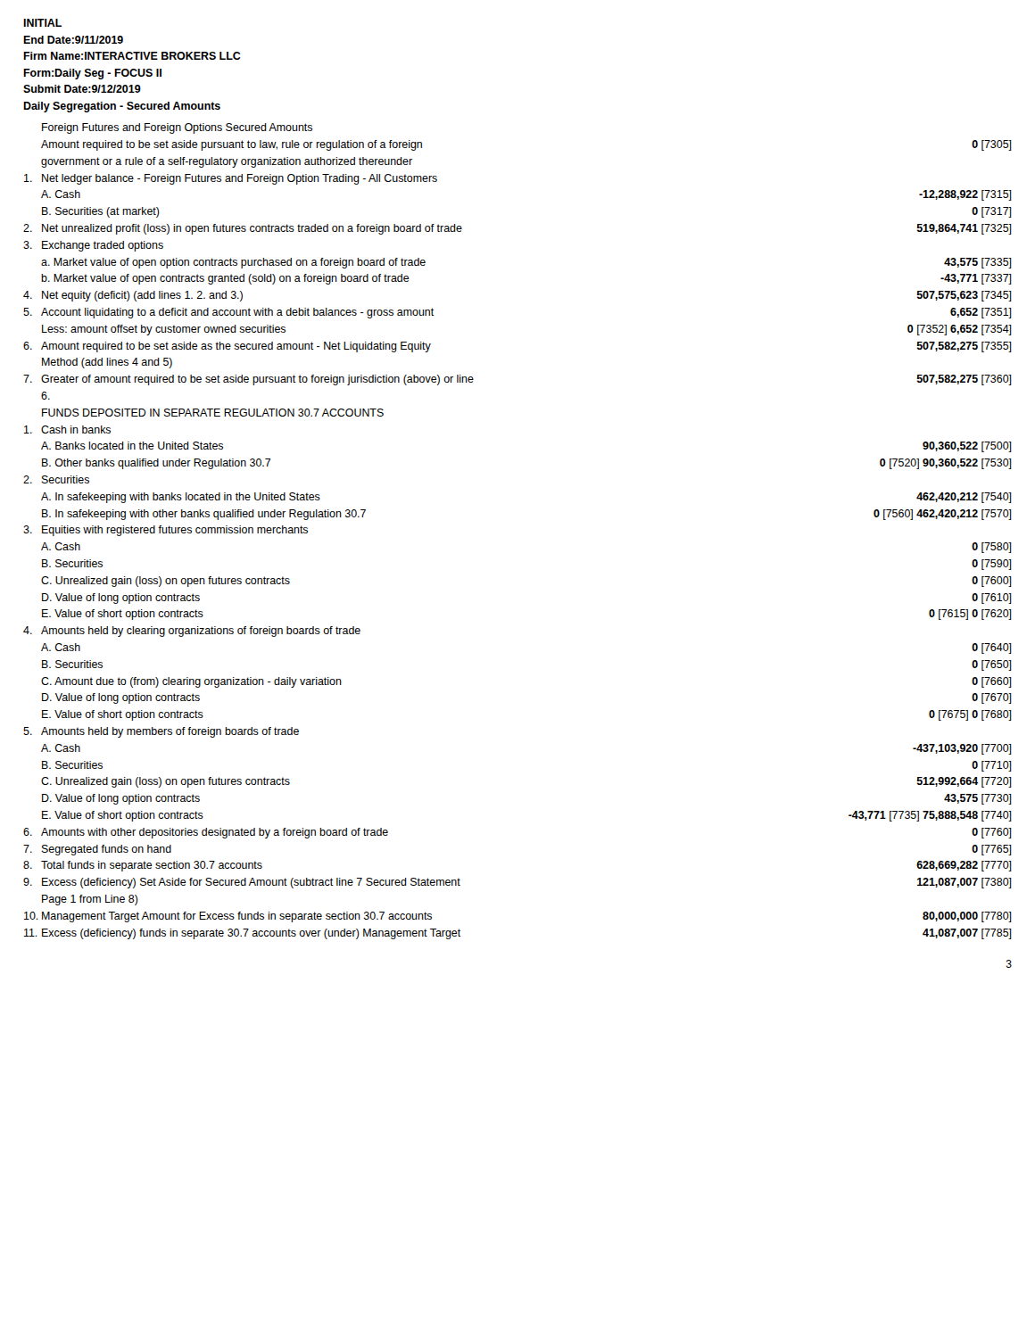INITIAL
End Date:9/11/2019
Firm Name:INTERACTIVE BROKERS LLC
Form:Daily Seg - FOCUS II
Submit Date:9/12/2019
Daily Segregation - Secured Amounts
| | Foreign Futures and Foreign Options Secured Amounts | |
| | Amount required to be set aside pursuant to law, rule or regulation of a foreign | 0 [7305] |
| | government or a rule of a self-regulatory organization authorized thereunder | |
| 1. | Net ledger balance - Foreign Futures and Foreign Option Trading - All Customers | |
| | A. Cash | -12,288,922 [7315] |
| | B. Securities (at market) | 0 [7317] |
| 2. | Net unrealized profit (loss) in open futures contracts traded on a foreign board of trade | 519,864,741 [7325] |
| 3. | Exchange traded options | |
| | a. Market value of open option contracts purchased on a foreign board of trade | 43,575 [7335] |
| | b. Market value of open contracts granted (sold) on a foreign board of trade | -43,771 [7337] |
| 4. | Net equity (deficit) (add lines 1. 2. and 3.) | 507,575,623 [7345] |
| 5. | Account liquidating to a deficit and account with a debit balances - gross amount | 6,652 [7351] |
| | Less: amount offset by customer owned securities | 0 [7352] 6,652 [7354] |
| 6. | Amount required to be set aside as the secured amount - Net Liquidating Equity | 507,582,275 [7355] |
| | Method (add lines 4 and 5) | |
| 7. | Greater of amount required to be set aside pursuant to foreign jurisdiction (above) or line | 507,582,275 [7360] |
| | 6. | |
| | FUNDS DEPOSITED IN SEPARATE REGULATION 30.7 ACCOUNTS | |
| 1. | Cash in banks | |
| | A. Banks located in the United States | 90,360,522 [7500] |
| | B. Other banks qualified under Regulation 30.7 | 0 [7520] 90,360,522 [7530] |
| 2. | Securities | |
| | A. In safekeeping with banks located in the United States | 462,420,212 [7540] |
| | B. In safekeeping with other banks qualified under Regulation 30.7 | 0 [7560] 462,420,212 [7570] |
| 3. | Equities with registered futures commission merchants | |
| | A. Cash | 0 [7580] |
| | B. Securities | 0 [7590] |
| | C. Unrealized gain (loss) on open futures contracts | 0 [7600] |
| | D. Value of long option contracts | 0 [7610] |
| | E. Value of short option contracts | 0 [7615] 0 [7620] |
| 4. | Amounts held by clearing organizations of foreign boards of trade | |
| | A. Cash | 0 [7640] |
| | B. Securities | 0 [7650] |
| | C. Amount due to (from) clearing organization - daily variation | 0 [7660] |
| | D. Value of long option contracts | 0 [7670] |
| | E. Value of short option contracts | 0 [7675] 0 [7680] |
| 5. | Amounts held by members of foreign boards of trade | |
| | A. Cash | -437,103,920 [7700] |
| | B. Securities | 0 [7710] |
| | C. Unrealized gain (loss) on open futures contracts | 512,992,664 [7720] |
| | D. Value of long option contracts | 43,575 [7730] |
| | E. Value of short option contracts | -43,771 [7735] 75,888,548 [7740] |
| 6. | Amounts with other depositories designated by a foreign board of trade | 0 [7760] |
| 7. | Segregated funds on hand | 0 [7765] |
| 8. | Total funds in separate section 30.7 accounts | 628,669,282 [7770] |
| 9. | Excess (deficiency) Set Aside for Secured Amount (subtract line 7 Secured Statement | 121,087,007 [7380] |
| | Page 1 from Line 8) | |
| 10. | Management Target Amount for Excess funds in separate section 30.7 accounts | 80,000,000 [7780] |
| 11. | Excess (deficiency) funds in separate 30.7 accounts over (under) Management Target | 41,087,007 [7785] |
3